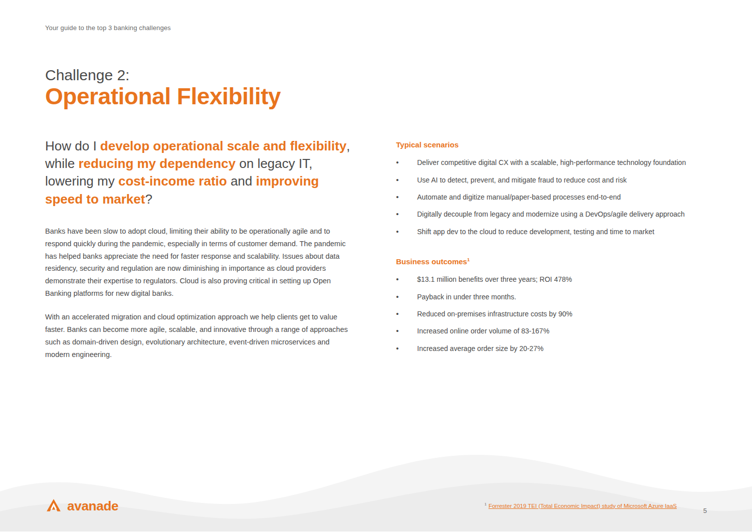Your guide to the top 3 banking challenges
Challenge 2:
Operational Flexibility
How do I develop operational scale and flexibility, while reducing my dependency on legacy IT, lowering my cost-income ratio and improving speed to market?
Banks have been slow to adopt cloud, limiting their ability to be operationally agile and to respond quickly during the pandemic, especially in terms of customer demand. The pandemic has helped banks appreciate the need for faster response and scalability. Issues about data residency, security and regulation are now diminishing in importance as cloud providers demonstrate their expertise to regulators. Cloud is also proving critical in setting up Open Banking platforms for new digital banks.
With an accelerated migration and cloud optimization approach we help clients get to value faster. Banks can become more agile, scalable, and innovative through a range of approaches such as domain-driven design, evolutionary architecture, event-driven microservices and modern engineering.
Typical scenarios
Deliver competitive digital CX with a scalable, high-performance technology foundation
Use AI to detect, prevent, and mitigate fraud to reduce cost and risk
Automate and digitize manual/paper-based processes end-to-end
Digitally decouple from legacy and modernize using a DevOps/agile delivery approach
Shift app dev to the cloud to reduce development, testing and time to market
Business outcomes1
$13.1 million benefits over three years; ROI 478%
Payback in under three months.
Reduced on-premises infrastructure costs by 90%
Increased online order volume of 83-167%
Increased average order size by 20-27%
avanade
1Forrester 2019 TEI (Total Economic Impact) study of Microsoft Azure IaaS
5